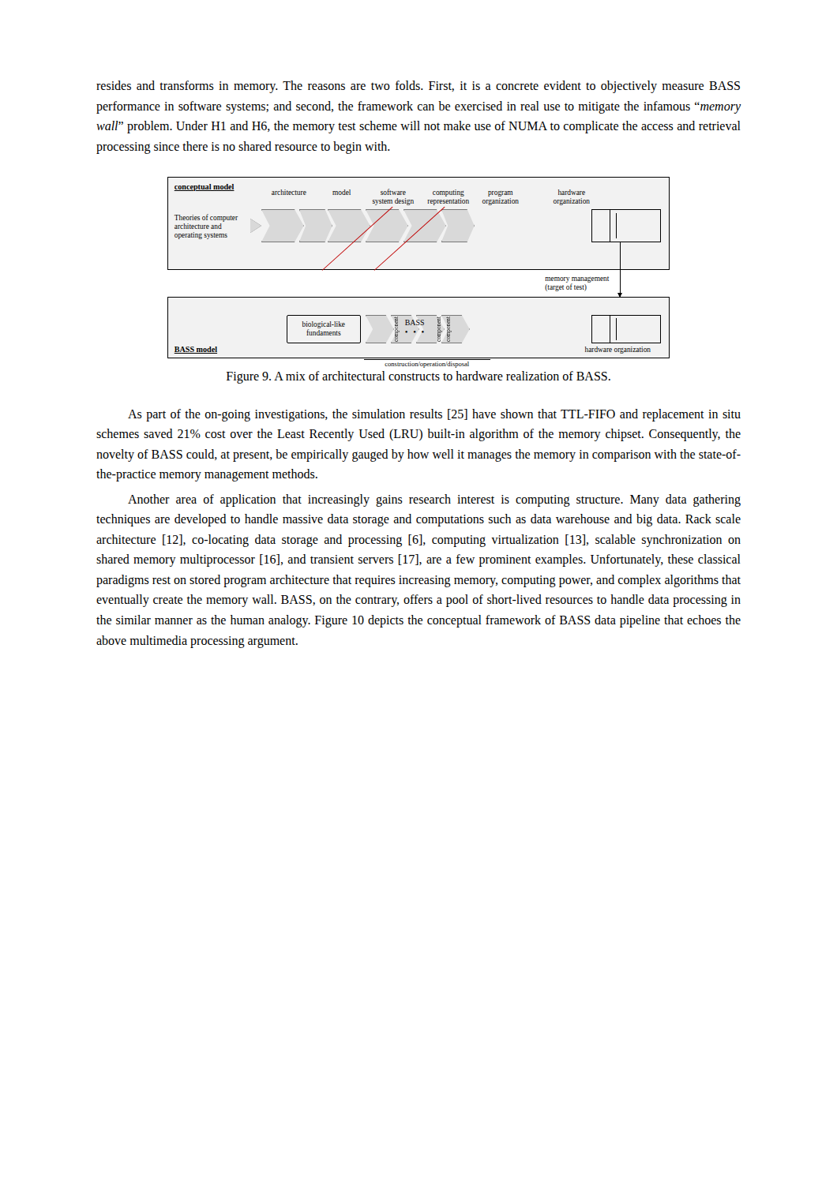resides and transforms in memory. The reasons are two folds. First, it is a concrete evident to objectively measure BASS performance in software systems; and second, the framework can be exercised in real use to mitigate the infamous “memory wall” problem. Under H1 and H6, the memory test scheme will not make use of NUMA to complicate the access and retrieval processing since there is no shared resource to begin with.
conceptual model
architecture model software
system design computing
representation program
organization hardware
organization
Theories of computer architecture and operating systems
memory management
(target of test)
biological-like
fundaments
component
component
component
BASS
• • •
construction/operation/disposal
hardware organization
BASS model
Figure 9. A mix of architectural constructs to hardware realization of BASS.
As part of the on-going investigations, the simulation results [25] have shown that TTL-FIFO and replacement in situ schemes saved 21% cost over the Least Recently Used (LRU) built-in algorithm of the memory chipset. Consequently, the novelty of BASS could, at present, be empirically gauged by how well it manages the memory in comparison with the state-of-the-practice memory management methods.
Another area of application that increasingly gains research interest is computing structure. Many data gathering techniques are developed to handle massive data storage and computations such as data warehouse and big data. Rack scale architecture [12], co-locating data storage and processing [6], computing virtualization [13], scalable synchronization on shared memory multiprocessor [16], and transient servers [17], are a few prominent examples. Unfortunately, these classical paradigms rest on stored program architecture that requires increasing memory, computing power, and complex algorithms that eventually create the memory wall. BASS, on the contrary, offers a pool of short-lived resources to handle data processing in the similar manner as the human analogy. Figure 10 depicts the conceptual framework of BASS data pipeline that echoes the above multimedia processing argument.